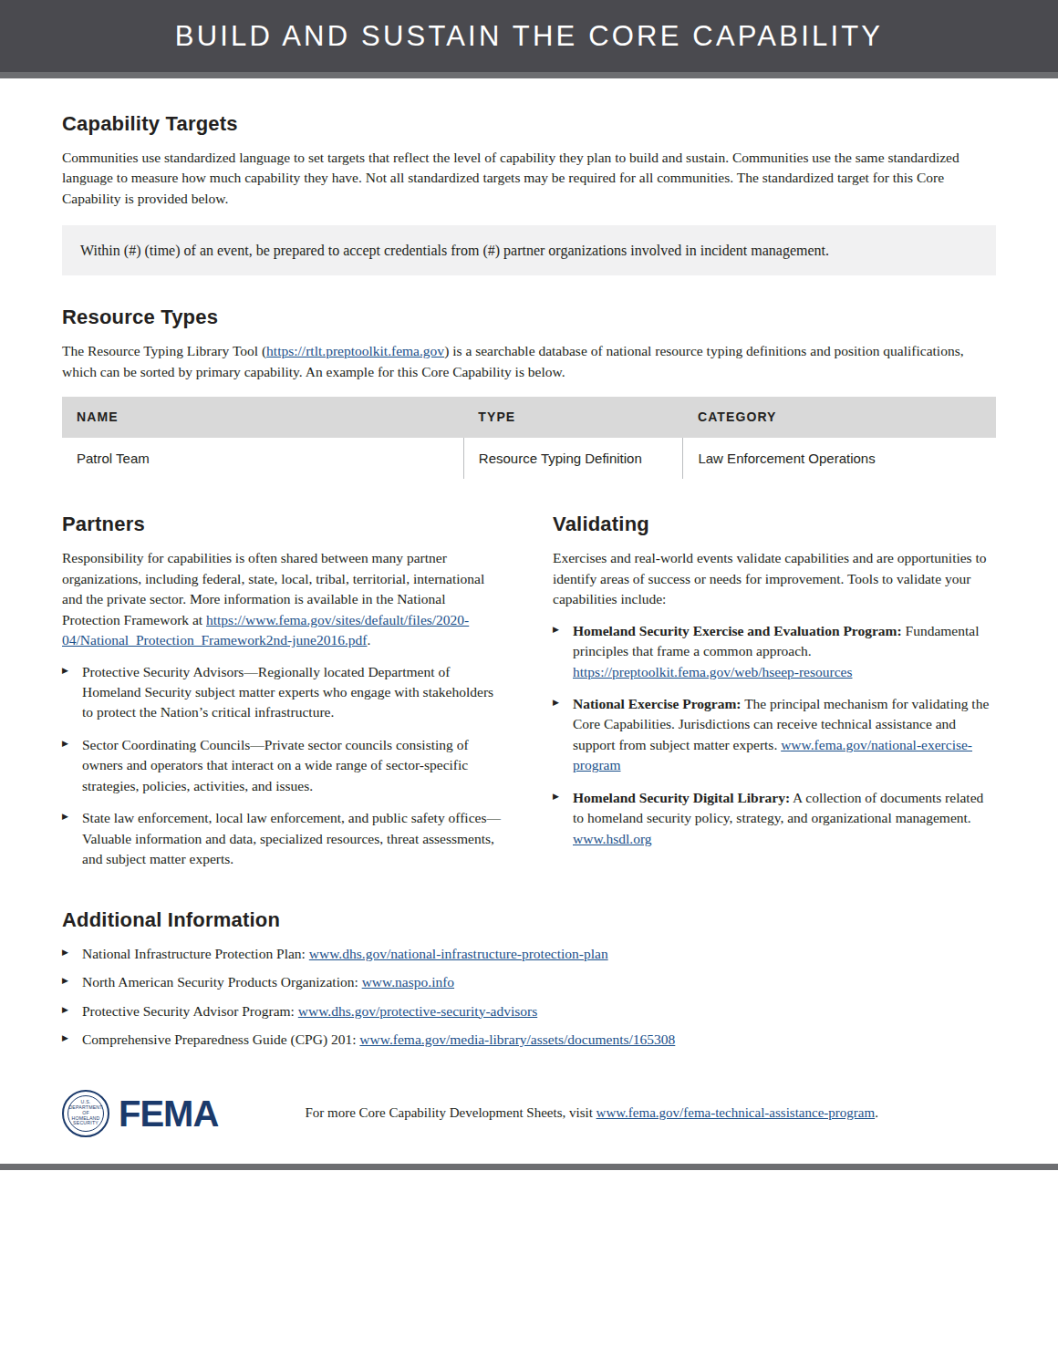Build and Sustain the Core Capability
Capability Targets
Communities use standardized language to set targets that reflect the level of capability they plan to build and sustain. Communities use the same standardized language to measure how much capability they have. Not all standardized targets may be required for all communities. The standardized target for this Core Capability is provided below.
Within (#) (time) of an event, be prepared to accept credentials from (#) partner organizations involved in incident management.
Resource Types
The Resource Typing Library Tool (https://rtlt.preptoolkit.fema.gov) is a searchable database of national resource typing definitions and position qualifications, which can be sorted by primary capability. An example for this Core Capability is below.
| Name | Type | Category |
| --- | --- | --- |
| Patrol Team | Resource Typing Definition | Law Enforcement Operations |
Partners
Responsibility for capabilities is often shared between many partner organizations, including federal, state, local, tribal, territorial, international and the private sector. More information is available in the National Protection Framework at https://www.fema.gov/sites/default/files/2020-04/National_Protection_Framework2nd-june2016.pdf.
Protective Security Advisors—Regionally located Department of Homeland Security subject matter experts who engage with stakeholders to protect the Nation’s critical infrastructure.
Sector Coordinating Councils—Private sector councils consisting of owners and operators that interact on a wide range of sector-specific strategies, policies, activities, and issues.
State law enforcement, local law enforcement, and public safety offices—Valuable information and data, specialized resources, threat assessments, and subject matter experts.
Validating
Exercises and real-world events validate capabilities and are opportunities to identify areas of success or needs for improvement. Tools to validate your capabilities include:
Homeland Security Exercise and Evaluation Program: Fundamental principles that frame a common approach. https://preptoolkit.fema.gov/web/hseep-resources
National Exercise Program: The principal mechanism for validating the Core Capabilities. Jurisdictions can receive technical assistance and support from subject matter experts. www.fema.gov/national-exercise-program
Homeland Security Digital Library: A collection of documents related to homeland security policy, strategy, and organizational management. www.hsdl.org
Additional Information
National Infrastructure Protection Plan: www.dhs.gov/national-infrastructure-protection-plan
North American Security Products Organization: www.naspo.info
Protective Security Advisor Program: www.dhs.gov/protective-security-advisors
Comprehensive Preparedness Guide (CPG) 201: www.fema.gov/media-library/assets/documents/165308
U.S. DEPARTMENT OF HOMELAND SECURITY
FEMA
For more Core Capability Development Sheets, visit www.fema.gov/fema-technical-assistance-program.